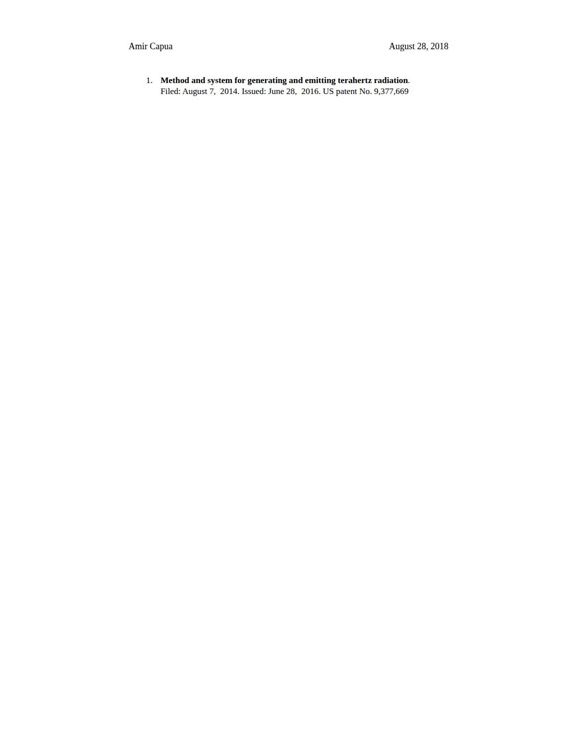Amir Capua August 28, 2018
Method and system for generating and emitting terahertz radiation. Filed: August 7, 2014. Issued: June 28, 2016. US patent No. 9,377,669